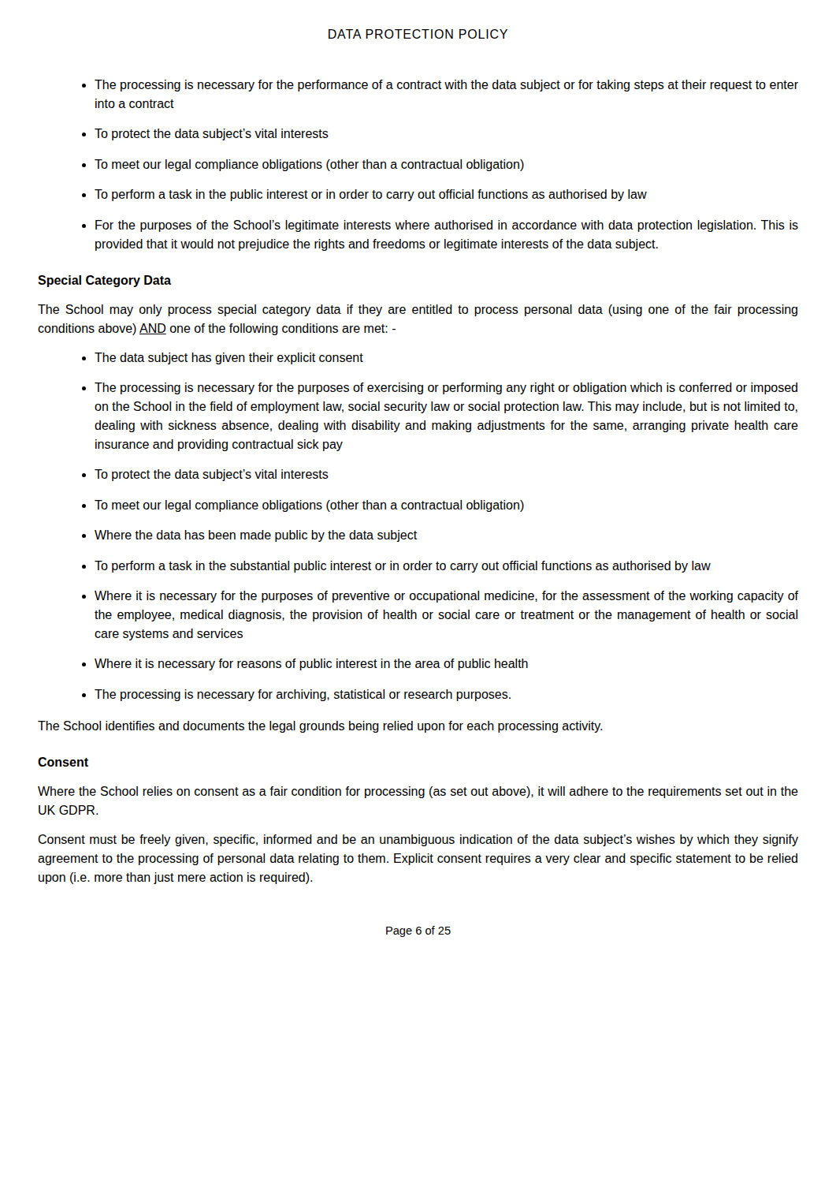DATA PROTECTION POLICY
The processing is necessary for the performance of a contract with the data subject or for taking steps at their request to enter into a contract
To protect the data subject’s vital interests
To meet our legal compliance obligations (other than a contractual obligation)
To perform a task in the public interest or in order to carry out official functions as authorised by law
For the purposes of the School’s legitimate interests where authorised in accordance with data protection legislation. This is provided that it would not prejudice the rights and freedoms or legitimate interests of the data subject.
Special Category Data
The School may only process special category data if they are entitled to process personal data (using one of the fair processing conditions above) AND one of the following conditions are met: -
The data subject has given their explicit consent
The processing is necessary for the purposes of exercising or performing any right or obligation which is conferred or imposed on the School in the field of employment law, social security law or social protection law. This may include, but is not limited to, dealing with sickness absence, dealing with disability and making adjustments for the same, arranging private health care insurance and providing contractual sick pay
To protect the data subject’s vital interests
To meet our legal compliance obligations (other than a contractual obligation)
Where the data has been made public by the data subject
To perform a task in the substantial public interest or in order to carry out official functions as authorised by law
Where it is necessary for the purposes of preventive or occupational medicine, for the assessment of the working capacity of the employee, medical diagnosis, the provision of health or social care or treatment or the management of health or social care systems and services
Where it is necessary for reasons of public interest in the area of public health
The processing is necessary for archiving, statistical or research purposes.
The School identifies and documents the legal grounds being relied upon for each processing activity.
Consent
Where the School relies on consent as a fair condition for processing (as set out above), it will adhere to the requirements set out in the UK GDPR.
Consent must be freely given, specific, informed and be an unambiguous indication of the data subject’s wishes by which they signify agreement to the processing of personal data relating to them. Explicit consent requires a very clear and specific statement to be relied upon (i.e. more than just mere action is required).
Page 6 of 25